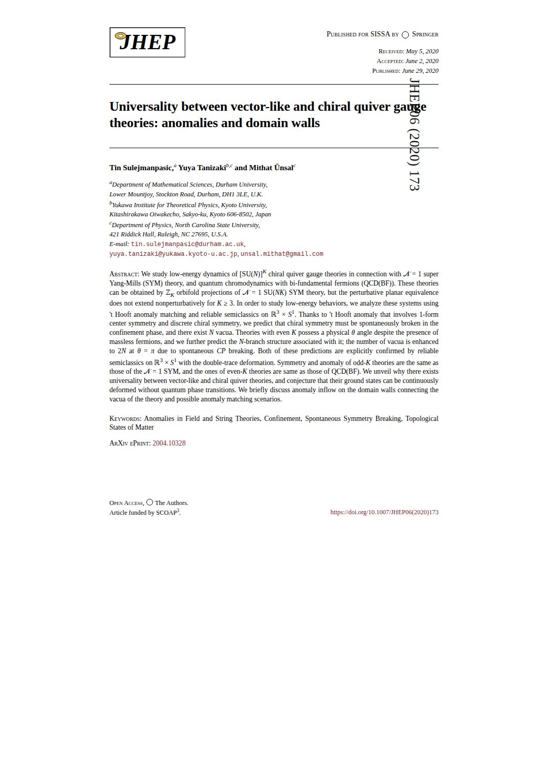JHEP06 (2020) 173
JHEP
Published for SISSA by Springer
Received: May 5, 2020
Accepted: June 2, 2020
Published: June 29, 2020
Universality between vector-like and chiral quiver gauge theories: anomalies and domain walls
Tin Sulejmanpasic,a Yuya Tanizakib,c and Mithat Ünsalc
aDepartment of Mathematical Sciences, Durham University,
Lower Mountjoy, Stockton Road, Durham, DH1 3LE, U.K.
bYukawa Institute for Theoretical Physics, Kyoto University,
Kitashirakawa Oiwakecho, Sakyo-ku, Kyoto 606-8502, Japan
cDepartment of Physics, North Carolina State University,
421 Riddick Hall, Raleigh, NC 27695, U.S.A.
E-mail: tin.sulejmanpasic@durham.ac.uk,
yuya.tanizaki@yukawa.kyoto-u.ac.jp, unsal.mithat@gmail.com
Abstract: We study low-energy dynamics of [SU(N)]K chiral quiver gauge theories in connection with 𝒩 = 1 super Yang-Mills (SYM) theory, and quantum chromodynamics with bi-fundamental fermions (QCD(BF)). These theories can be obtained by ℤK orbifold projections of 𝒩 = 1 SU(NK) SYM theory, but the perturbative planar equivalence does not extend nonperturbatively for K ≥ 3. In order to study low-energy behaviors, we analyze these systems using 't Hooft anomaly matching and reliable semiclassics on ℝ3 × S1. Thanks to 't Hooft anomaly that involves 1-form center symmetry and discrete chiral symmetry, we predict that chiral symmetry must be spontaneously broken in the confinement phase, and there exist N vacua. Theories with even K possess a physical θ angle despite the presence of massless fermions, and we further predict the N-branch structure associated with it; the number of vacua is enhanced to 2N at θ = π due to spontaneous CP breaking. Both of these predictions are explicitly confirmed by reliable semiclassics on ℝ3 × S1 with the double-trace deformation. Symmetry and anomaly of odd-K theories are the same as those of the 𝒩 = 1 SYM, and the ones of even-K theories are same as those of QCD(BF). We unveil why there exists universality between vector-like and chiral quiver theories, and conjecture that their ground states can be continuously deformed without quantum phase transitions. We briefly discuss anomaly inflow on the domain walls connecting the vacua of the theory and possible anomaly matching scenarios.
Keywords: Anomalies in Field and String Theories, Confinement, Spontaneous Symmetry Breaking, Topological States of Matter
ArXiv ePrint: 2004.10328
Open Access, The Authors.
Article funded by SCOAP3.
https://doi.org/10.1007/JHEP06(2020)173